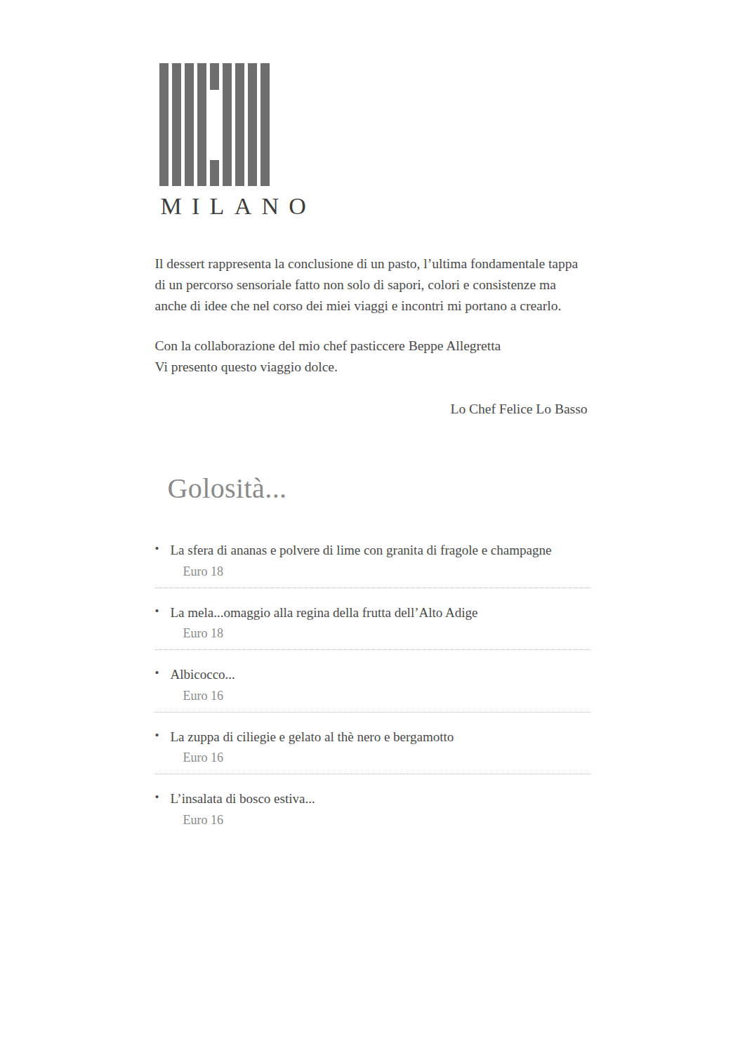MILANO
Il dessert rappresenta la conclusione di un pasto, l’ultima fondamentale tappa di un percorso sensoriale fatto non solo di sapori, colori e consistenze ma anche di idee che nel corso dei miei viaggi e incontri mi portano a crearlo.
Con la collaborazione del mio chef pasticcere Beppe Allegretta
Vi presento questo viaggio dolce.
Lo Chef Felice Lo Basso
Golosità...
La sfera di ananas e polvere di lime con granita di fragole e champagne
Euro 18
La mela...omaggio alla regina della frutta dell’Alto Adige
Euro 18
Albicocco...
Euro 16
La zuppa di ciliegie e gelato al thè nero e bergamotto
Euro 16
L’insalata di bosco estiva...
Euro 16